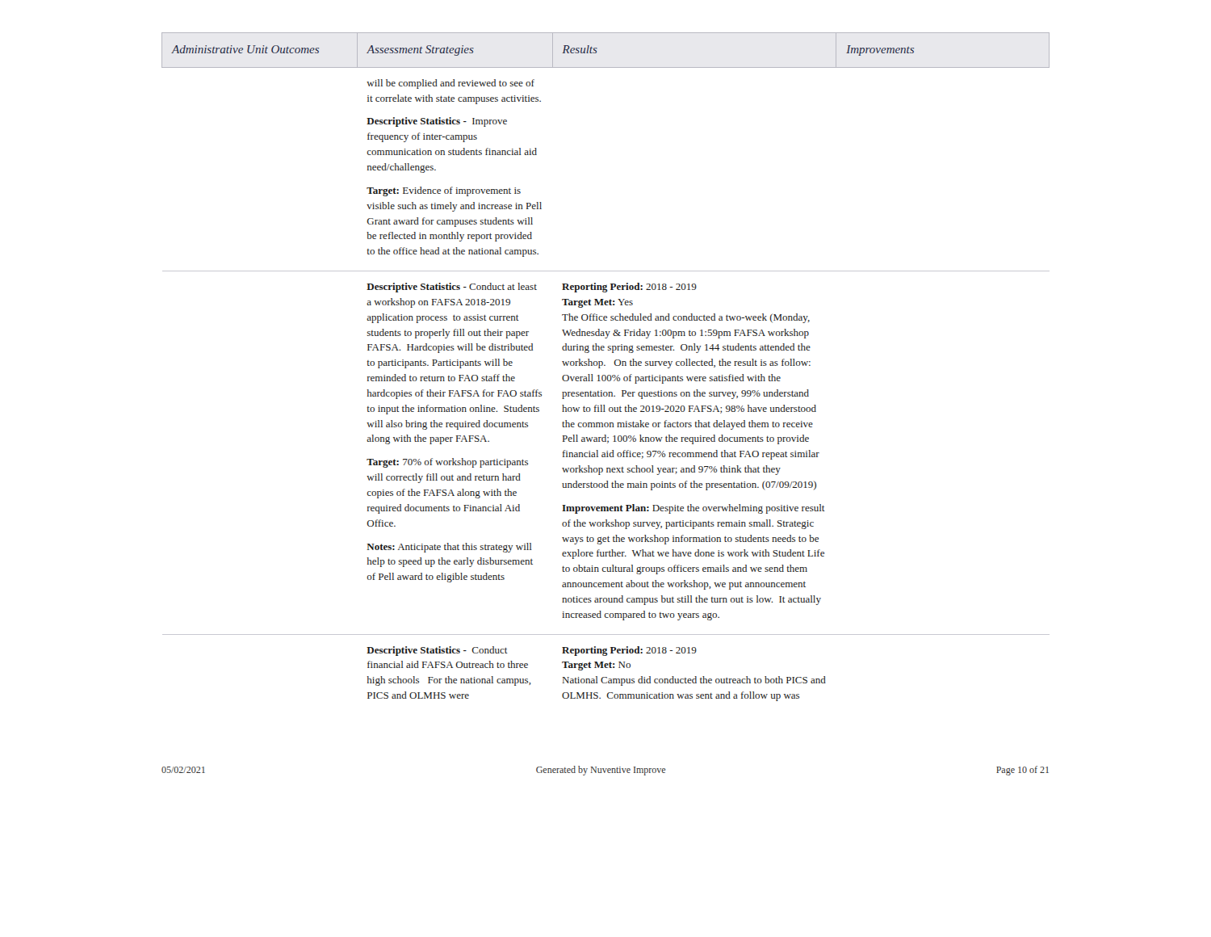| Administrative Unit Outcomes | Assessment Strategies | Results | Improvements |
| --- | --- | --- | --- |
| | will be complied and reviewed to see of it correlate with state campuses activities. Descriptive Statistics - Improve frequency of inter-campus communication on students financial aid need/challenges. Target: Evidence of improvement is visible such as timely and increase in Pell Grant award for campuses students will be reflected in monthly report provided to the office head at the national campus. | | |
| | Descriptive Statistics - Conduct at least a workshop on FAFSA 2018-2019 application process to assist current students to properly fill out their paper FAFSA. Hardcopies will be distributed to participants. Participants will be reminded to return to FAO staff the hardcopies of their FAFSA for FAO staffs to input the information online. Students will also bring the required documents along with the paper FAFSA. Target: 70% of workshop participants will correctly fill out and return hard copies of the FAFSA along with the required documents to Financial Aid Office. Notes: Anticipate that this strategy will help to speed up the early disbursement of Pell award to eligible students | Reporting Period: 2018 - 2019 Target Met: Yes The Office scheduled and conducted a two-week (Monday, Wednesday & Friday 1:00pm to 1:59pm FAFSA workshop during the spring semester. Only 144 students attended the workshop. On the survey collected, the result is as follow: Overall 100% of participants were satisfied with the presentation. Per questions on the survey, 99% understand how to fill out the 2019-2020 FAFSA; 98% have understood the common mistake or factors that delayed them to receive Pell award; 100% know the required documents to provide financial aid office; 97% recommend that FAO repeat similar workshop next school year; and 97% think that they understood the main points of the presentation. (07/09/2019) Improvement Plan: Despite the overwhelming positive result of the workshop survey, participants remain small. Strategic ways to get the workshop information to students needs to be explore further. What we have done is work with Student Life to obtain cultural groups officers emails and we send them announcement about the workshop, we put announcement notices around campus but still the turn out is low. It actually increased compared to two years ago. | |
| | Descriptive Statistics - Conduct financial aid FAFSA Outreach to three high schools For the national campus, PICS and OLMHS were | Reporting Period: 2018 - 2019 Target Met: No National Campus did conducted the outreach to both PICS and OLMHS. Communication was sent and a follow up was | |
05/02/2021
Generated by Nuventive Improve
Page 10 of 21